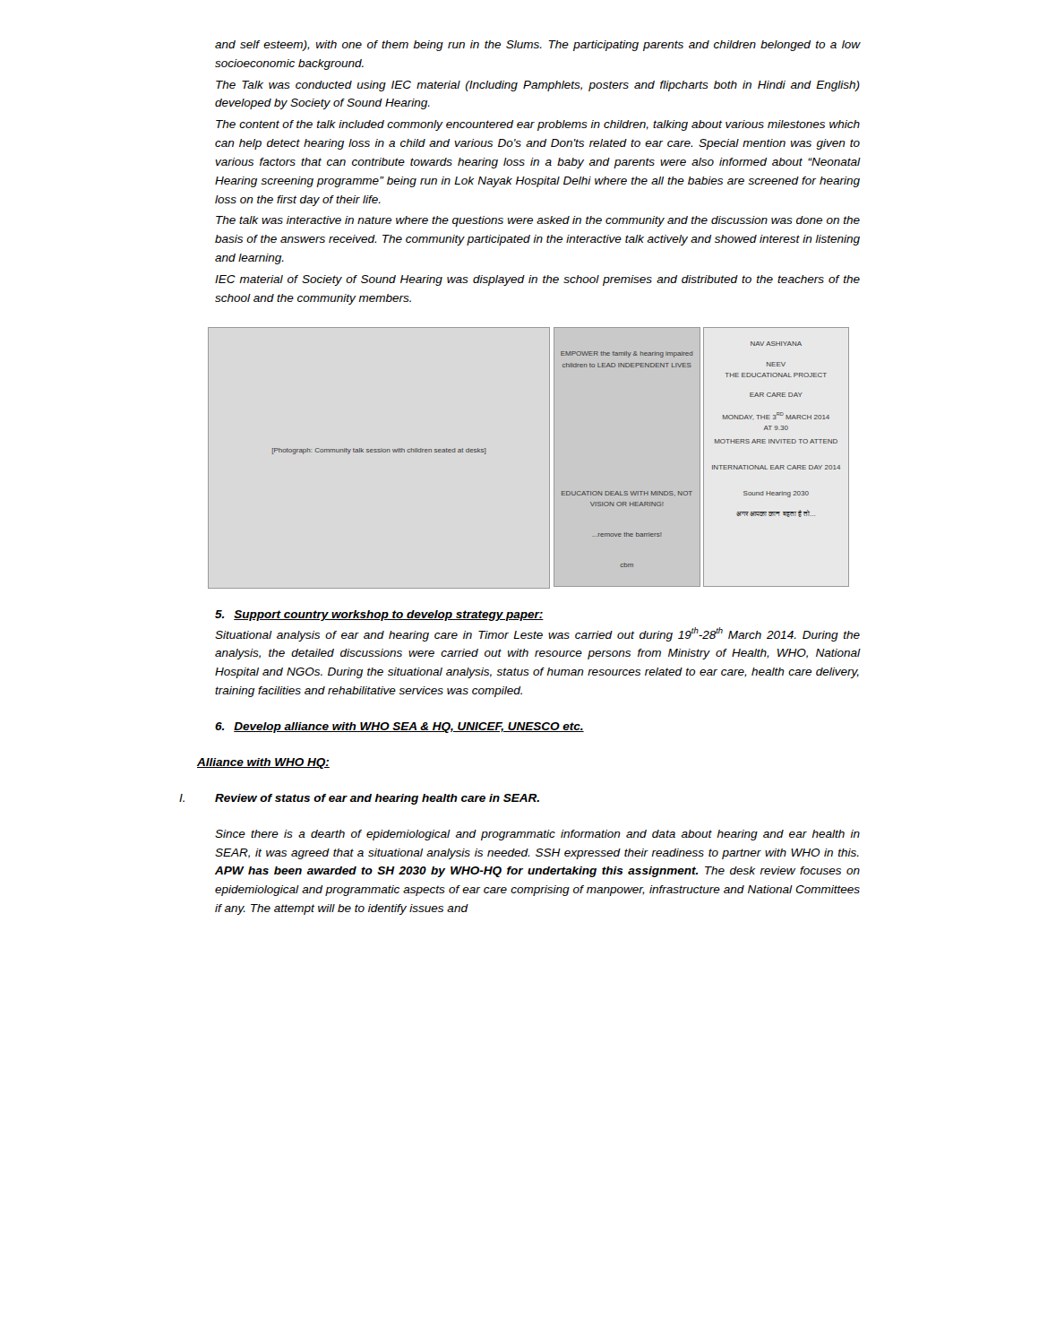and self esteem), with one of them being run in the Slums. The participating parents and children belonged to a low socioeconomic background.
The Talk was conducted using IEC material (Including Pamphlets, posters and flipcharts both in Hindi and English) developed by Society of Sound Hearing.
The content of the talk included commonly encountered ear problems in children, talking about various milestones which can help detect hearing loss in a child and various Do's and Don'ts related to ear care. Special mention was given to various factors that can contribute towards hearing loss in a baby and parents were also informed about “Neonatal Hearing screening programme” being run in Lok Nayak Hospital Delhi where the all the babies are screened for hearing loss on the first day of their life.
The talk was interactive in nature where the questions were asked in the community and the discussion was done on the basis of the answers received. The community participated in the interactive talk actively and showed interest in listening and learning.
IEC material of Society of Sound Hearing was displayed in the school premises and distributed to the teachers of the school and the community members.
[Photograph: Community talk session with children seated at desks]
EMPOWER the family & hearing impaired children to LEAD INDEPENDENT LIVES
EDUCATION DEALS WITH MINDS, NOT VISION OR HEARING!
...remove the barriers!
cbm
NAV ASHIYANA
NEEV
THE EDUCATIONAL PROJECT
EAR CARE DAY
MONDAY, THE 3RD MARCH 2014
AT 9.30
MOTHERS ARE INVITED TO ATTEND
INTERNATIONAL EAR CARE DAY 2014
Sound Hearing 2030
अगर आपका कान बहता है तो...
5. Support country workshop to develop strategy paper:
Situational analysis of ear and hearing care in Timor Leste was carried out during 19th-28th March 2014. During the analysis, the detailed discussions were carried out with resource persons from Ministry of Health, WHO, National Hospital and NGOs. During the situational analysis, status of human resources related to ear care, health care delivery, training facilities and rehabilitative services was compiled.
6. Develop alliance with WHO SEA & HQ, UNICEF, UNESCO etc.
Alliance with WHO HQ:
I.
Review of status of ear and hearing health care in SEAR.
Since there is a dearth of epidemiological and programmatic information and data about hearing and ear health in SEAR, it was agreed that a situational analysis is needed. SSH expressed their readiness to partner with WHO in this. APW has been awarded to SH 2030 by WHO-HQ for undertaking this assignment. The desk review focuses on epidemiological and programmatic aspects of ear care comprising of manpower, infrastructure and National Committees if any. The attempt will be to identify issues and